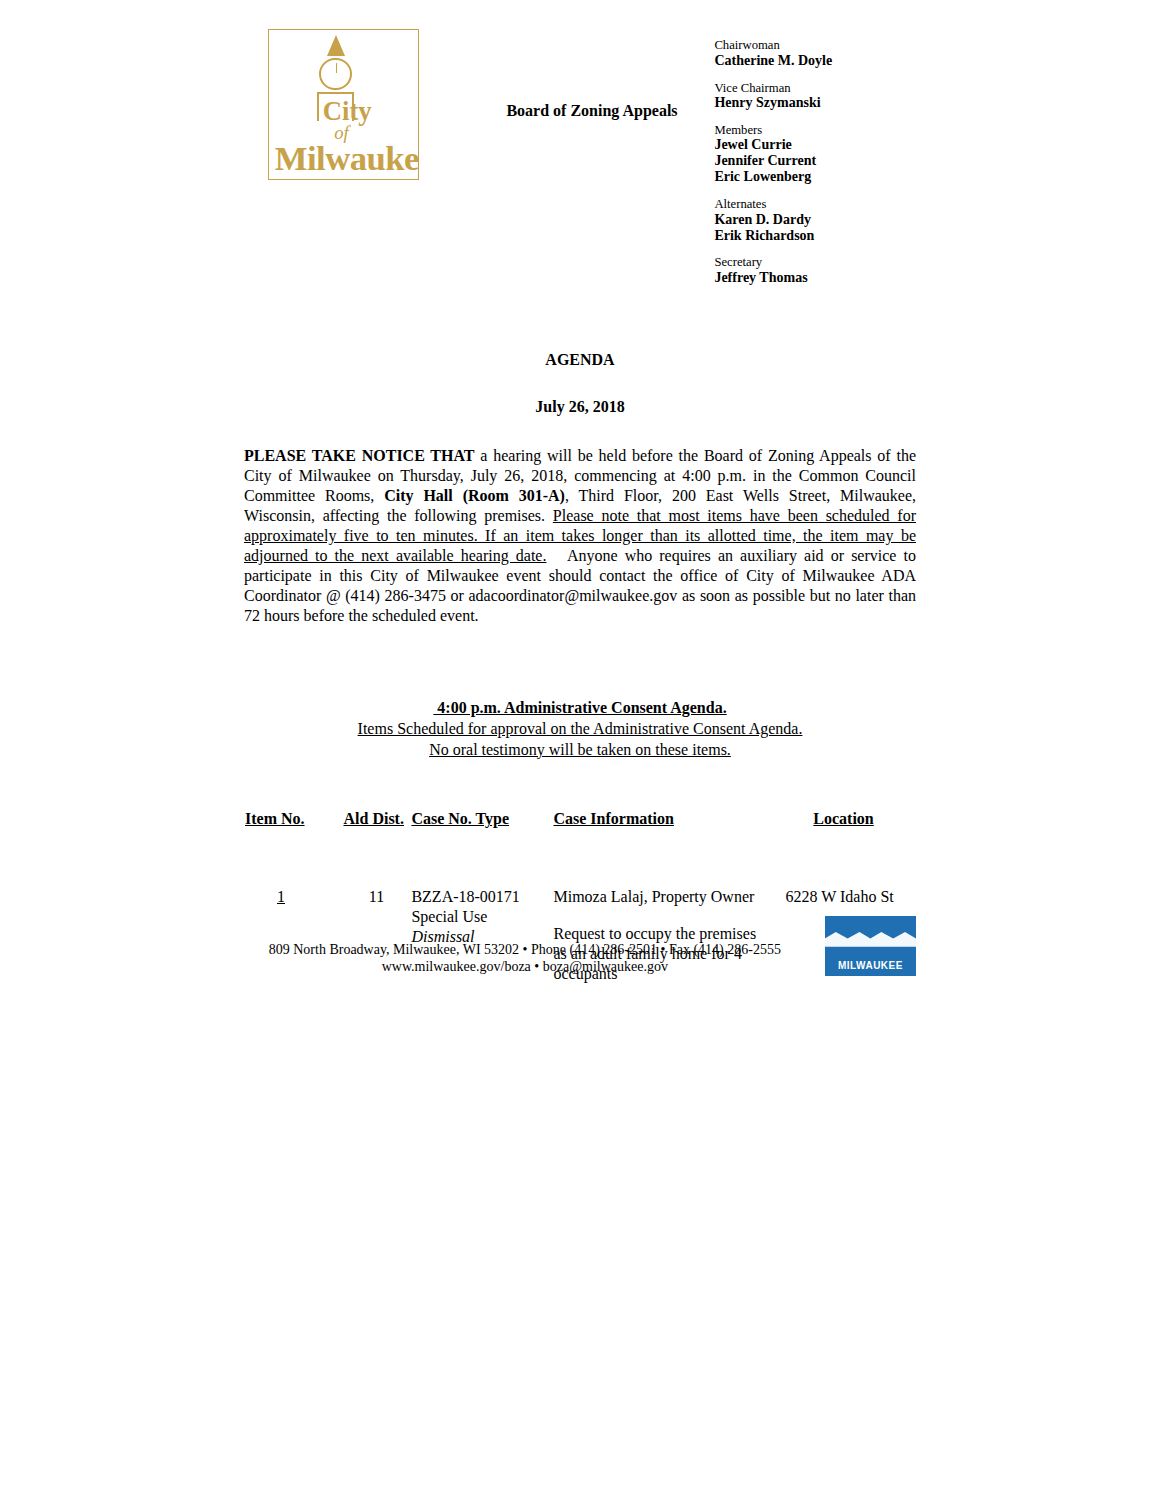City
of
Milwaukee
Board of Zoning Appeals
Chairwoman
Catherine M. Doyle
Vice Chairman
Henry Szymanski
Members
Jewel Currie
Jennifer Current
Eric Lowenberg
Alternates
Karen D. Dardy
Erik Richardson
Secretary
Jeffrey Thomas
AGENDA
July 26, 2018
PLEASE TAKE NOTICE THAT a hearing will be held before the Board of Zoning Appeals of the City of Milwaukee on Thursday, July 26, 2018, commencing at 4:00 p.m. in the Common Council Committee Rooms, City Hall (Room 301-A), Third Floor, 200 East Wells Street, Milwaukee, Wisconsin, affecting the following premises. Please note that most items have been scheduled for approximately five to ten minutes. If an item takes longer than its allotted time, the item may be adjourned to the next available hearing date. Anyone who requires an auxiliary aid or service to participate in this City of Milwaukee event should contact the office of City of Milwaukee ADA Coordinator @ (414) 286-3475 or adacoordinator@milwaukee.gov as soon as possible but no later than 72 hours before the scheduled event.
4:00 p.m. Administrative Consent Agenda.
Items Scheduled for approval on the Administrative Consent Agenda.
No oral testimony will be taken on these items.
| Item No. | Ald Dist. | Case No. Type | Case Information | Location |
| --- | --- | --- | --- | --- |
| 1 | 11 | BZZA-18-00171 Special Use Dismissal | Mimoza Lalaj, Property Owner Request to occupy the premises as an adult family home for 4 occupants | 6228 W Idaho St |
809 North Broadway, Milwaukee, WI 53202 • Phone (414) 286-2501 • Fax (414) 286-2555
www.milwaukee.gov/boza • boza@milwaukee.gov
MILWAUKEE